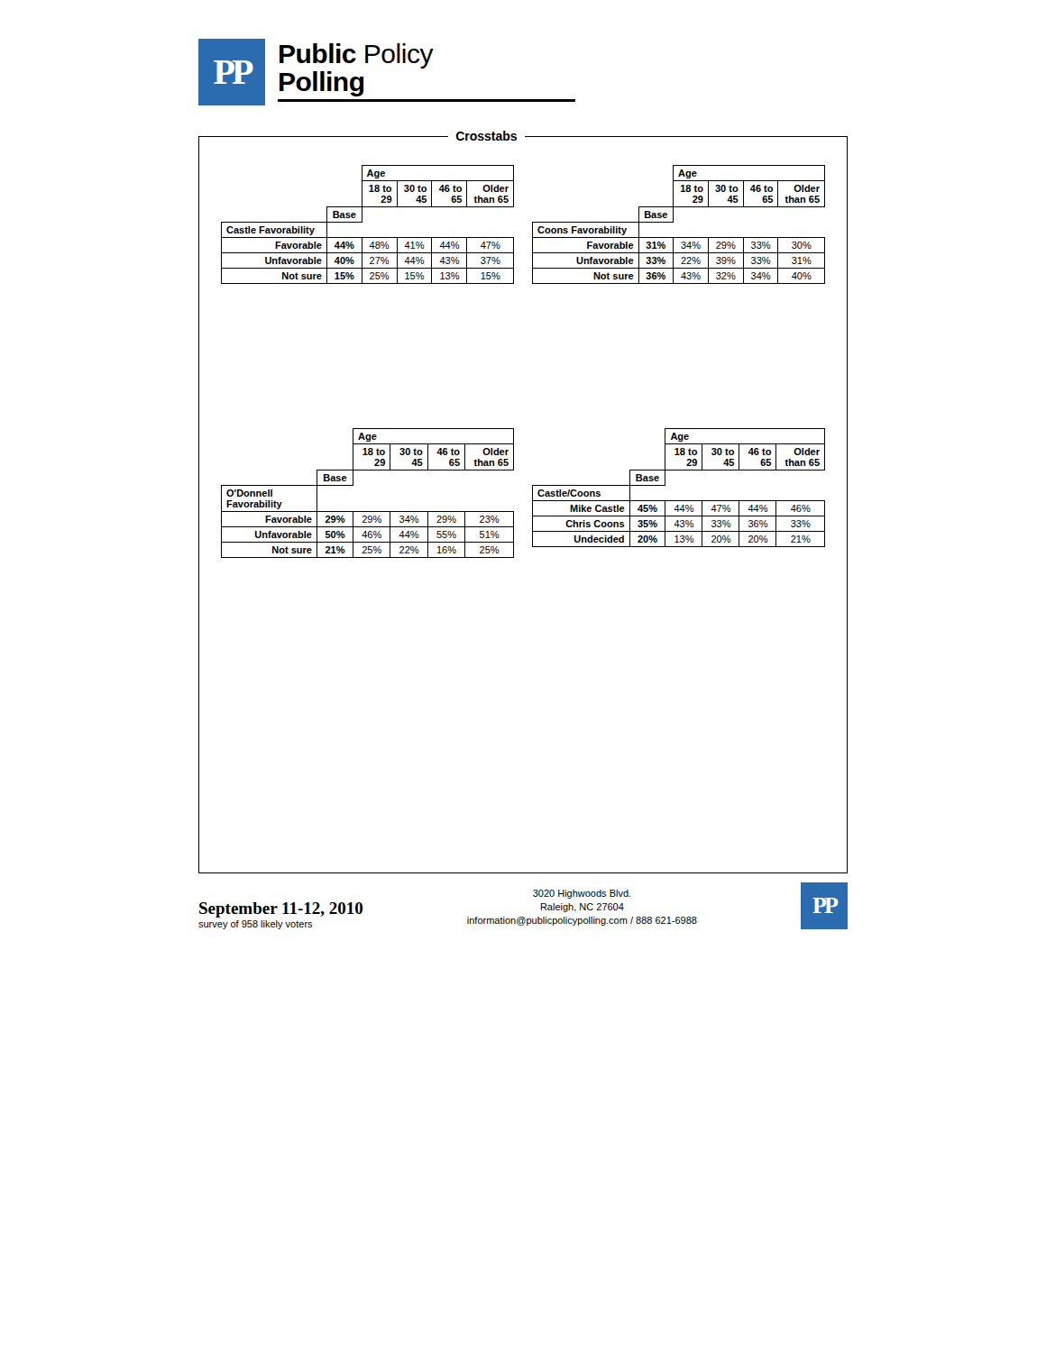PP
Public Policy Polling
Crosstabs
| | | Age |
| 18 to 29 | 30 to 45 | 46 to 65 | Older than 65 |
| | Base | |
| Castle Favorability | | |
| Favorable | 44% | 48% | 41% | 44% | 47% |
| Unfavorable | 40% | 27% | 44% | 43% | 37% |
| Not sure | 15% | 25% | 15% | 13% | 15% |
| | | Age |
| 18 to 29 | 30 to 45 | 46 to 65 | Older than 65 |
| | Base | |
| Coons Favorability | | |
| Favorable | 31% | 34% | 29% | 33% | 30% |
| Unfavorable | 33% | 22% | 39% | 33% | 31% |
| Not sure | 36% | 43% | 32% | 34% | 40% |
| | | Age |
| 18 to 29 | 30 to 45 | 46 to 65 | Older than 65 |
| | Base | |
| O'Donnell Favorability | | |
| Favorable | 29% | 29% | 34% | 29% | 23% |
| Unfavorable | 50% | 46% | 44% | 55% | 51% |
| Not sure | 21% | 25% | 22% | 16% | 25% |
| | | Age |
| 18 to 29 | 30 to 45 | 46 to 65 | Older than 65 |
| | Base | |
| Castle/Coons | | |
| Mike Castle | 45% | 44% | 47% | 44% | 46% |
| Chris Coons | 35% | 43% | 33% | 36% | 33% |
| Undecided | 20% | 13% | 20% | 20% | 21% |
September 11-12, 2010
survey of 958 likely voters
3020 Highwoods Blvd.
Raleigh, NC 27604
information@publicpolicypolling.com / 888 621-6988
PP